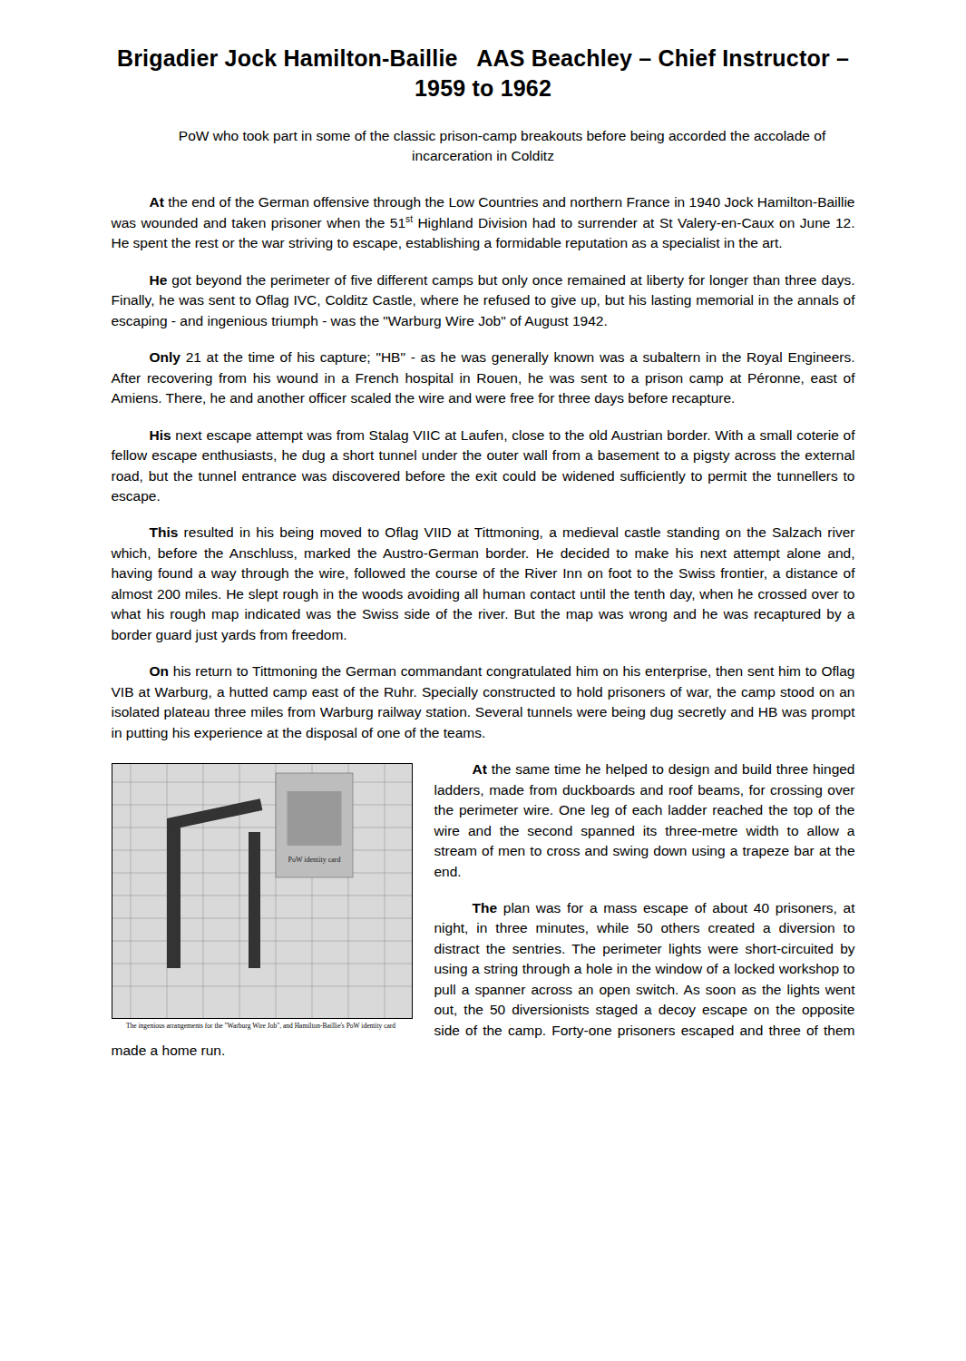Brigadier Jock Hamilton-Baillie AAS Beachley – Chief Instructor – 1959 to 1962
PoW who took part in some of the classic prison-camp breakouts before being accorded the accolade of incarceration in Colditz
At the end of the German offensive through the Low Countries and northern France in 1940 Jock Hamilton-Baillie was wounded and taken prisoner when the 51st Highland Division had to surrender at St Valery-en-Caux on June 12. He spent the rest or the war striving to escape, establishing a formidable reputation as a specialist in the art.
He got beyond the perimeter of five different camps but only once remained at liberty for longer than three days. Finally, he was sent to Oflag IVC, Colditz Castle, where he refused to give up, but his lasting memorial in the annals of escaping - and ingenious triumph - was the "Warburg Wire Job" of August 1942.
Only 21 at the time of his capture; "HB" - as he was generally known was a subaltern in the Royal Engineers. After recovering from his wound in a French hospital in Rouen, he was sent to a prison camp at Péronne, east of Amiens. There, he and another officer scaled the wire and were free for three days before recapture.
His next escape attempt was from Stalag VIIC at Laufen, close to the old Austrian border. With a small coterie of fellow escape enthusiasts, he dug a short tunnel under the outer wall from a basement to a pigsty across the external road, but the tunnel entrance was discovered before the exit could be widened sufficiently to permit the tunnellers to escape.
This resulted in his being moved to Oflag VIID at Tittmoning, a medieval castle standing on the Salzach river which, before the Anschluss, marked the Austro-German border. He decided to make his next attempt alone and, having found a way through the wire, followed the course of the River Inn on foot to the Swiss frontier, a distance of almost 200 miles. He slept rough in the woods avoiding all human contact until the tenth day, when he crossed over to what his rough map indicated was the Swiss side of the river. But the map was wrong and he was recaptured by a border guard just yards from freedom.
On his return to Tittmoning the German commandant congratulated him on his enterprise, then sent him to Oflag VIB at Warburg, a hutted camp east of the Ruhr. Specially constructed to hold prisoners of war, the camp stood on an isolated plateau three miles from Warburg railway station. Several tunnels were being dug secretly and HB was prompt in putting his experience at the disposal of one of the teams.
The ingenious arrangements for the "Warburg Wire Job", and Hamilton-Baillie's PoW identity card
At the same time he helped to design and build three hinged ladders, made from duckboards and roof beams, for crossing over the perimeter wire. One leg of each ladder reached the top of the wire and the second spanned its three-metre width to allow a stream of men to cross and swing down using a trapeze bar at the end.
The plan was for a mass escape of about 40 prisoners, at night, in three minutes, while 50 others created a diversion to distract the sentries. The perimeter lights were short-circuited by using a string through a hole in the window of a locked workshop to pull a spanner across an open switch. As soon as the lights went out, the 50 diversionists staged a decoy escape on the opposite side of the camp. Forty-one prisoners escaped and three of them made a home run.